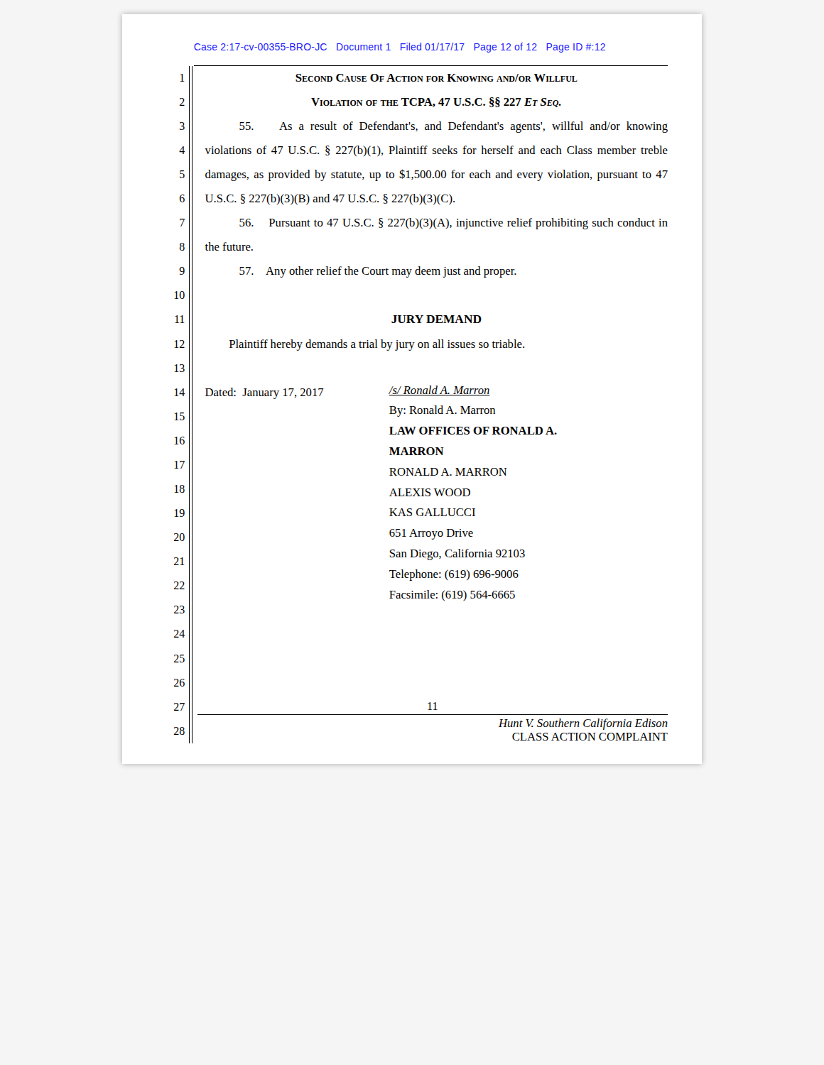Case 2:17-cv-00355-BRO-JC Document 1 Filed 01/17/17 Page 12 of 12 Page ID #:12
1
2
3
4
5
6
7
8
9
10
11
12
13
14
15
16
17
18
19
20
21
22
23
24
25
26
27
28
Second Cause Of Action for Knowing and/or Willful
Violation of the TCPA, 47 U.S.C. §§ 227 Et Seq.
55. As a result of Defendant's, and Defendant's agents', willful and/or knowing violations of 47 U.S.C. § 227(b)(1), Plaintiff seeks for herself and each Class member treble damages, as provided by statute, up to $1,500.00 for each and every violation, pursuant to 47 U.S.C. § 227(b)(3)(B) and 47 U.S.C. § 227(b)(3)(C).
56. Pursuant to 47 U.S.C. § 227(b)(3)(A), injunctive relief prohibiting such conduct in the future.
57. Any other relief the Court may deem just and proper.
JURY DEMAND
Plaintiff hereby demands a trial by jury on all issues so triable.
Dated: January 17, 2017
/s/ Ronald A. Marron
By: Ronald A. Marron
LAW OFFICES OF RONALD A.
MARRON
RONALD A. MARRON
ALEXIS WOOD
KAS GALLUCCI
651 Arroyo Drive
San Diego, California 92103
Telephone: (619) 696-9006
Facsimile: (619) 564-6665
11
Hunt V. Southern California Edison
CLASS ACTION COMPLAINT